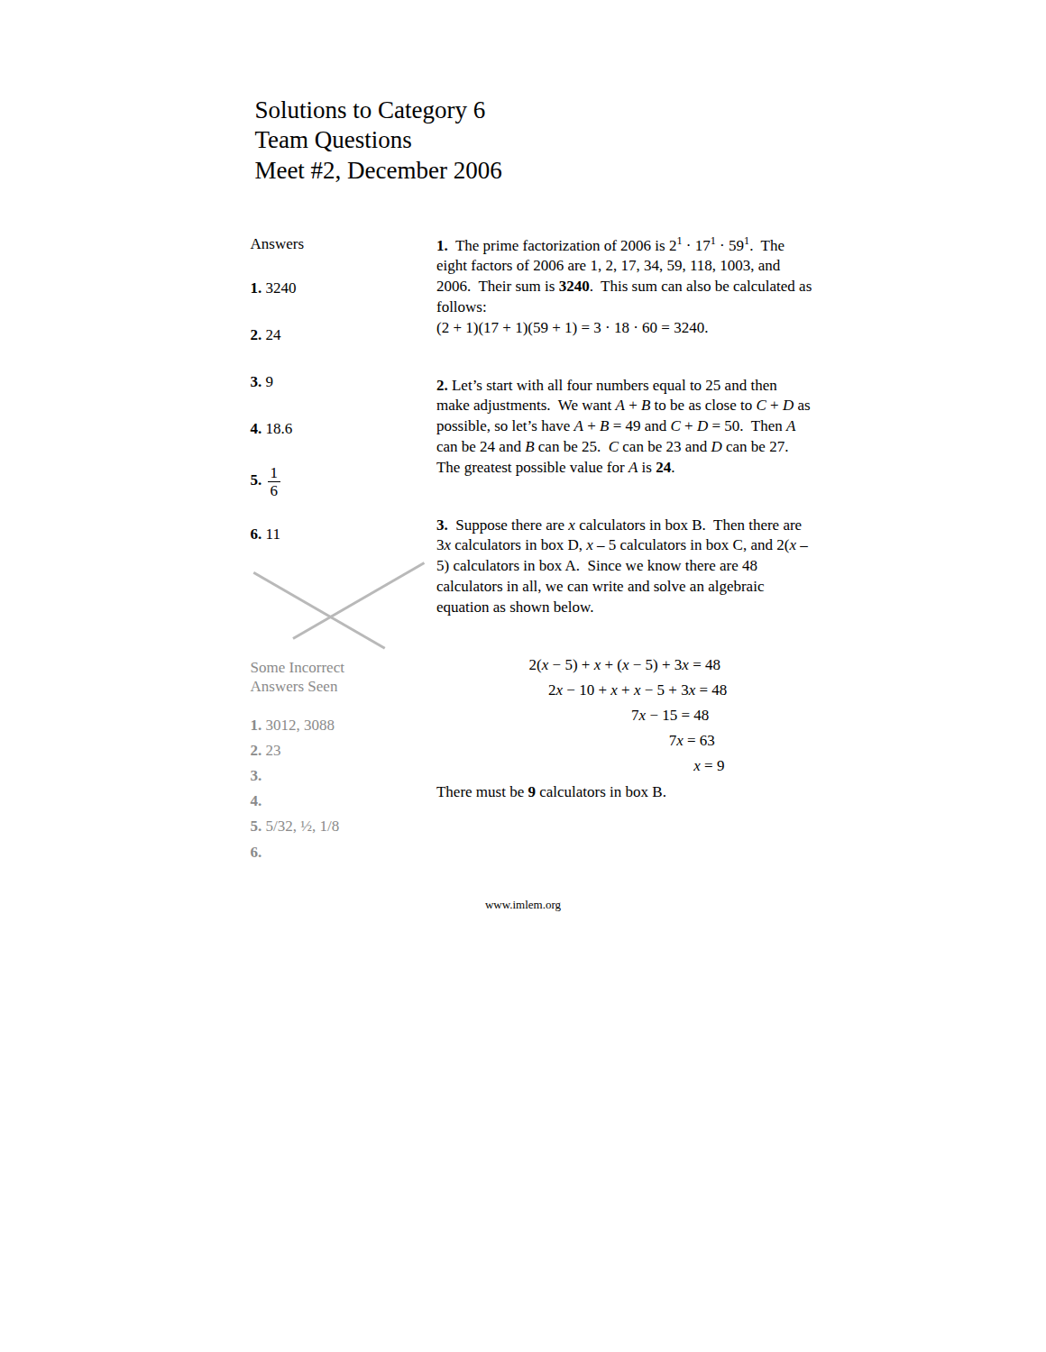Solutions to Category 6 Team Questions Meet #2, December 2006
Answers
1. 3240
2. 24
3. 9
4. 18.6
5. 16
6. 11
Some Incorrect
Answers Seen
1. 3012, 3088
2. 23
3.
4.
5. 5/32, ½, 1/8
6.
1. The prime factorization of 2006 is 21 · 171 · 591. The eight factors of 2006 are 1, 2, 17, 34, 59, 118, 1003, and 2006. Their sum is 3240. This sum can also be calculated as follows:
(2 + 1)(17 + 1)(59 + 1) = 3 · 18 · 60 = 3240.
2. Let’s start with all four numbers equal to 25 and then make adjustments. We want A + B to be as close to C + D as possible, so let’s have A + B = 49 and C + D = 50. Then A can be 24 and B can be 25. C can be 23 and D can be 27. The greatest possible value for A is 24.
3. Suppose there are x calculators in box B. Then there are 3x calculators in box D, x – 5 calculators in box C, and 2(x – 5) calculators in box A. Since we know there are 48 calculators in all, we can write and solve an algebraic equation as shown below.
2(x − 5) + x + (x − 5) + 3x = 48
2x − 10 + x + x − 5 + 3x = 48
7x − 15 = 48
7x = 63
x = 9
There must be 9 calculators in box B.
www.imlem.org